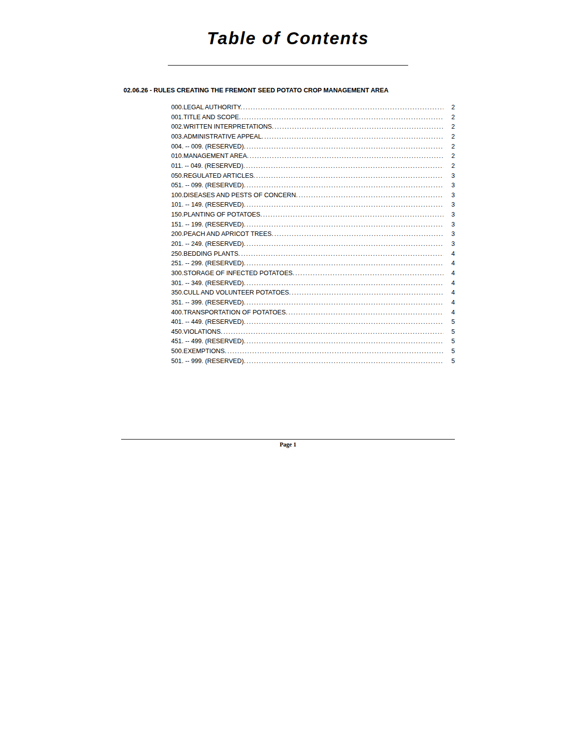Table of Contents
02.06.26 - RULES CREATING THE FREMONT SEED POTATO CROP MANAGEMENT AREA
000. LEGAL AUTHORITY............................................................................................................................ 2
001. TITLE AND SCOPE........................................................................................................................... 2
002. WRITTEN INTERPRETATIONS........................................................................................................ 2
003. ADMINISTRATIVE APPEAL............................................................................................................... 2
004. -- 009. (RESERVED)........................................................................................................................ 2
010. MANAGEMENT AREA...................................................................................................................... 2
011. -- 049. (RESERVED)........................................................................................................................ 2
050. REGULATED ARTICLES.................................................................................................................. 3
051. -- 099. (RESERVED)........................................................................................................................ 3
100. DISEASES AND PESTS OF CONCERN.......................................................................................... 3
101. -- 149. (RESERVED)........................................................................................................................ 3
150. PLANTING OF POTATOES............................................................................................................... 3
151. -- 199. (RESERVED)........................................................................................................................ 3
200. PEACH AND APRICOT TREES........................................................................................................ 3
201. -- 249. (RESERVED)........................................................................................................................ 3
250. BEDDING PLANTS........................................................................................................................... 4
251. -- 299. (RESERVED)........................................................................................................................ 4
300. STORAGE OF INFECTED POTATOES............................................................................................ 4
301. -- 349. (RESERVED)........................................................................................................................ 4
350. CULL AND VOLUNTEER POTATOES............................................................................................. 4
351. -- 399. (RESERVED)........................................................................................................................ 4
400. TRANSPORTATION OF POTATOES.............................................................................................. 4
401. -- 449. (RESERVED)........................................................................................................................ 5
450. VIOLATIONS...................................................................................................................................... 5
451. -- 499. (RESERVED)........................................................................................................................ 5
500. EXEMPTIONS.................................................................................................................................... 5
501. -- 999. (RESERVED)........................................................................................................................ 5
Page 1